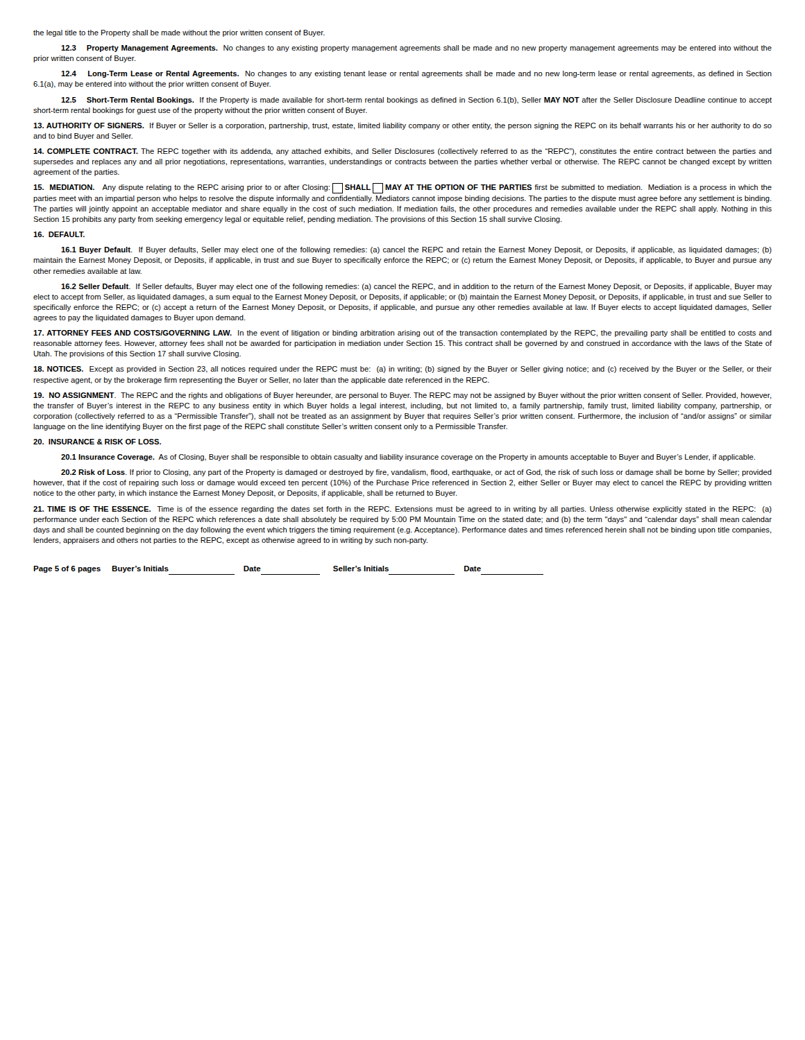the legal title to the Property shall be made without the prior written consent of Buyer.
12.3 Property Management Agreements. No changes to any existing property management agreements shall be made and no new property management agreements may be entered into without the prior written consent of Buyer.
12.4 Long-Term Lease or Rental Agreements. No changes to any existing tenant lease or rental agreements shall be made and no new long-term lease or rental agreements, as defined in Section 6.1(a), may be entered into without the prior written consent of Buyer.
12.5 Short-Term Rental Bookings. If the Property is made available for short-term rental bookings as defined in Section 6.1(b), Seller MAY NOT after the Seller Disclosure Deadline continue to accept short-term rental bookings for guest use of the property without the prior written consent of Buyer.
13. AUTHORITY OF SIGNERS. If Buyer or Seller is a corporation, partnership, trust, estate, limited liability company or other entity, the person signing the REPC on its behalf warrants his or her authority to do so and to bind Buyer and Seller.
14. COMPLETE CONTRACT. The REPC together with its addenda, any attached exhibits, and Seller Disclosures (collectively referred to as the “REPC”), constitutes the entire contract between the parties and supersedes and replaces any and all prior negotiations, representations, warranties, understandings or contracts between the parties whether verbal or otherwise. The REPC cannot be changed except by written agreement of the parties.
15. MEDIATION. Any dispute relating to the REPC arising prior to or after Closing: SHALL MAY AT THE OPTION OF THE PARTIES first be submitted to mediation. Mediation is a process in which the parties meet with an impartial person who helps to resolve the dispute informally and confidentially. Mediators cannot impose binding decisions. The parties to the dispute must agree before any settlement is binding. The parties will jointly appoint an acceptable mediator and share equally in the cost of such mediation. If mediation fails, the other procedures and remedies available under the REPC shall apply. Nothing in this Section 15 prohibits any party from seeking emergency legal or equitable relief, pending mediation. The provisions of this Section 15 shall survive Closing.
16. DEFAULT.
16.1 Buyer Default. If Buyer defaults, Seller may elect one of the following remedies: (a) cancel the REPC and retain the Earnest Money Deposit, or Deposits, if applicable, as liquidated damages; (b) maintain the Earnest Money Deposit, or Deposits, if applicable, in trust and sue Buyer to specifically enforce the REPC; or (c) return the Earnest Money Deposit, or Deposits, if applicable, to Buyer and pursue any other remedies available at law.
16.2 Seller Default. If Seller defaults, Buyer may elect one of the following remedies: (a) cancel the REPC, and in addition to the return of the Earnest Money Deposit, or Deposits, if applicable, Buyer may elect to accept from Seller, as liquidated damages, a sum equal to the Earnest Money Deposit, or Deposits, if applicable; or (b) maintain the Earnest Money Deposit, or Deposits, if applicable, in trust and sue Seller to specifically enforce the REPC; or (c) accept a return of the Earnest Money Deposit, or Deposits, if applicable, and pursue any other remedies available at law. If Buyer elects to accept liquidated damages, Seller agrees to pay the liquidated damages to Buyer upon demand.
17. ATTORNEY FEES AND COSTS/GOVERNING LAW. In the event of litigation or binding arbitration arising out of the transaction contemplated by the REPC, the prevailing party shall be entitled to costs and reasonable attorney fees. However, attorney fees shall not be awarded for participation in mediation under Section 15. This contract shall be governed by and construed in accordance with the laws of the State of Utah. The provisions of this Section 17 shall survive Closing.
18. NOTICES. Except as provided in Section 23, all notices required under the REPC must be: (a) in writing; (b) signed by the Buyer or Seller giving notice; and (c) received by the Buyer or the Seller, or their respective agent, or by the brokerage firm representing the Buyer or Seller, no later than the applicable date referenced in the REPC.
19. NO ASSIGNMENT. The REPC and the rights and obligations of Buyer hereunder, are personal to Buyer. The REPC may not be assigned by Buyer without the prior written consent of Seller. Provided, however, the transfer of Buyer’s interest in the REPC to any business entity in which Buyer holds a legal interest, including, but not limited to, a family partnership, family trust, limited liability company, partnership, or corporation (collectively referred to as a “Permissible Transfer”), shall not be treated as an assignment by Buyer that requires Seller’s prior written consent. Furthermore, the inclusion of “and/or assigns” or similar language on the line identifying Buyer on the first page of the REPC shall constitute Seller’s written consent only to a Permissible Transfer.
20. INSURANCE & RISK OF LOSS.
20.1 Insurance Coverage. As of Closing, Buyer shall be responsible to obtain casualty and liability insurance coverage on the Property in amounts acceptable to Buyer and Buyer’s Lender, if applicable.
20.2 Risk of Loss. If prior to Closing, any part of the Property is damaged or destroyed by fire, vandalism, flood, earthquake, or act of God, the risk of such loss or damage shall be borne by Seller; provided however, that if the cost of repairing such loss or damage would exceed ten percent (10%) of the Purchase Price referenced in Section 2, either Seller or Buyer may elect to cancel the REPC by providing written notice to the other party, in which instance the Earnest Money Deposit, or Deposits, if applicable, shall be returned to Buyer.
21. TIME IS OF THE ESSENCE. Time is of the essence regarding the dates set forth in the REPC. Extensions must be agreed to in writing by all parties. Unless otherwise explicitly stated in the REPC: (a) performance under each Section of the REPC which references a date shall absolutely be required by 5:00 PM Mountain Time on the stated date; and (b) the term "days" and “calendar days” shall mean calendar days and shall be counted beginning on the day following the event which triggers the timing requirement (e.g. Acceptance). Performance dates and times referenced herein shall not be binding upon title companies, lenders, appraisers and others not parties to the REPC, except as otherwise agreed to in writing by such non-party.
Page 5 of 6 pages Buyer’s Initials Date Seller’s Initials Date